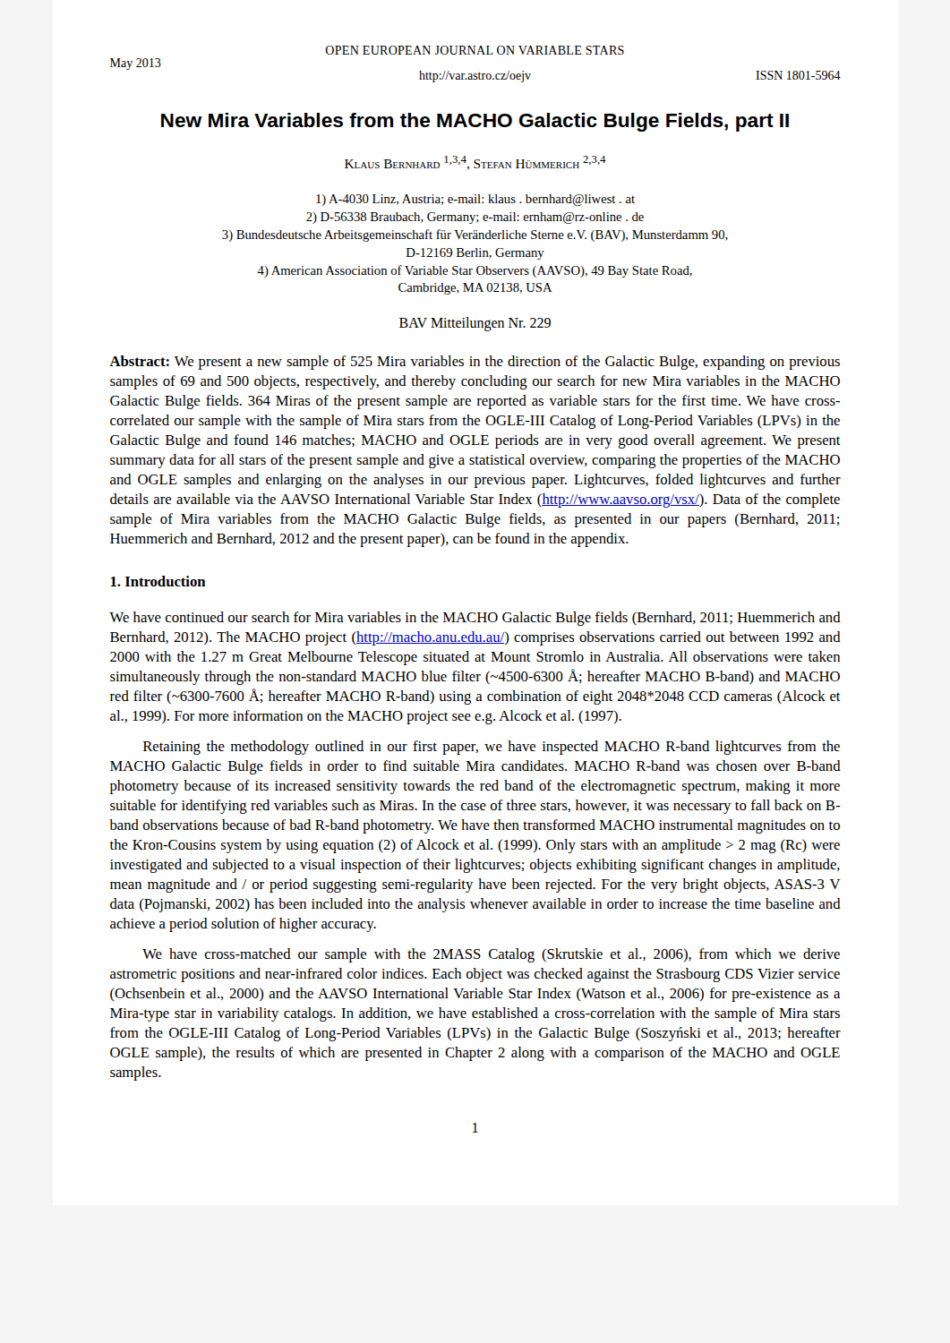OPEN EUROPEAN JOURNAL ON VARIABLE STARS
May 2013
http://var.astro.cz/oejv ISSN 1801-5964
New Mira Variables from the MACHO Galactic Bulge Fields, part II
Klaus Bernhard 1,3,4, Stefan Hümmerich 2,3,4
1) A-4030 Linz, Austria; e-mail: klaus . bernhard@liwest . at
2) D-56338 Braubach, Germany; e-mail: ernham@rz-online . de
3) Bundesdeutsche Arbeitsgemeinschaft für Veränderliche Sterne e.V. (BAV), Munsterdamm 90,
D-12169 Berlin, Germany
4) American Association of Variable Star Observers (AAVSO), 49 Bay State Road,
Cambridge, MA 02138, USA
BAV Mitteilungen Nr. 229
Abstract: We present a new sample of 525 Mira variables in the direction of the Galactic Bulge, expanding on previous samples of 69 and 500 objects, respectively, and thereby concluding our search for new Mira variables in the MACHO Galactic Bulge fields. 364 Miras of the present sample are reported as variable stars for the first time. We have cross-correlated our sample with the sample of Mira stars from the OGLE-III Catalog of Long-Period Variables (LPVs) in the Galactic Bulge and found 146 matches; MACHO and OGLE periods are in very good overall agreement. We present summary data for all stars of the present sample and give a statistical overview, comparing the properties of the MACHO and OGLE samples and enlarging on the analyses in our previous paper. Lightcurves, folded lightcurves and further details are available via the AAVSO International Variable Star Index (http://www.aavso.org/vsx/). Data of the complete sample of Mira variables from the MACHO Galactic Bulge fields, as presented in our papers (Bernhard, 2011; Huemmerich and Bernhard, 2012 and the present paper), can be found in the appendix.
1. Introduction
We have continued our search for Mira variables in the MACHO Galactic Bulge fields (Bernhard, 2011; Huemmerich and Bernhard, 2012). The MACHO project (http://macho.anu.edu.au/) comprises observations carried out between 1992 and 2000 with the 1.27 m Great Melbourne Telescope situated at Mount Stromlo in Australia. All observations were taken simultaneously through the non-standard MACHO blue filter (~4500-6300 Å; hereafter MACHO B-band) and MACHO red filter (~6300-7600 Å; hereafter MACHO R-band) using a combination of eight 2048*2048 CCD cameras (Alcock et al., 1999). For more information on the MACHO project see e.g. Alcock et al. (1997).
Retaining the methodology outlined in our first paper, we have inspected MACHO R-band lightcurves from the MACHO Galactic Bulge fields in order to find suitable Mira candidates. MACHO R-band was chosen over B-band photometry because of its increased sensitivity towards the red band of the electromagnetic spectrum, making it more suitable for identifying red variables such as Miras. In the case of three stars, however, it was necessary to fall back on B-band observations because of bad R-band photometry. We have then transformed MACHO instrumental magnitudes on to the Kron-Cousins system by using equation (2) of Alcock et al. (1999). Only stars with an amplitude > 2 mag (Rc) were investigated and subjected to a visual inspection of their lightcurves; objects exhibiting significant changes in amplitude, mean magnitude and / or period suggesting semi-regularity have been rejected. For the very bright objects, ASAS-3 V data (Pojmanski, 2002) has been included into the analysis whenever available in order to increase the time baseline and achieve a period solution of higher accuracy.
We have cross-matched our sample with the 2MASS Catalog (Skrutskie et al., 2006), from which we derive astrometric positions and near-infrared color indices. Each object was checked against the Strasbourg CDS Vizier service (Ochsenbein et al., 2000) and the AAVSO International Variable Star Index (Watson et al., 2006) for pre-existence as a Mira-type star in variability catalogs. In addition, we have established a cross-correlation with the sample of Mira stars from the OGLE-III Catalog of Long-Period Variables (LPVs) in the Galactic Bulge (Soszyński et al., 2013; hereafter OGLE sample), the results of which are presented in Chapter 2 along with a comparison of the MACHO and OGLE samples.
1